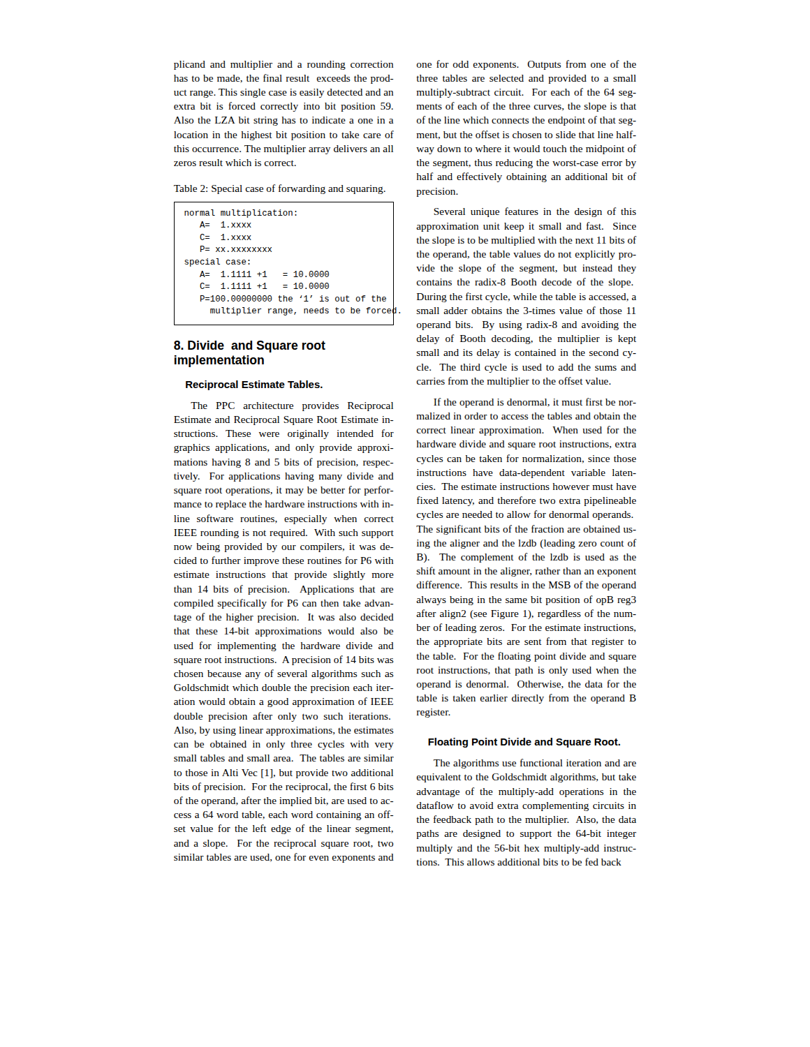plicand and multiplier and a rounding correction has to be made, the final result exceeds the product range. This single case is easily detected and an extra bit is forced correctly into bit position 59. Also the LZA bit string has to indicate a one in a location in the highest bit position to take care of this occurrence. The multiplier array delivers an all zeros result which is correct.
Table 2: Special case of forwarding and squaring.
normal multiplication:
   A=  1.xxxx
   C=  1.xxxx
   P= xx.xxxxxxxx
special case:
   A=  1.1111 +1   = 10.0000
   C=  1.1111 +1   = 10.0000
   P=100.00000000 the ‘1’ is out of the
     multiplier range, needs to be forced.
8. Divide and Square root implementation
Reciprocal Estimate Tables.
The PPC architecture provides Reciprocal Estimate and Reciprocal Square Root Estimate instructions. These were originally intended for graphics applications, and only provide approximations having 8 and 5 bits of precision, respectively. For applications having many divide and square root operations, it may be better for performance to replace the hardware instructions with in-line software routines, especially when correct IEEE rounding is not required. With such support now being provided by our compilers, it was decided to further improve these routines for P6 with estimate instructions that provide slightly more than 14 bits of precision. Applications that are compiled specifically for P6 can then take advantage of the higher precision. It was also decided that these 14-bit approximations would also be used for implementing the hardware divide and square root instructions. A precision of 14 bits was chosen because any of several algorithms such as Goldschmidt which double the precision each iteration would obtain a good approximation of IEEE double precision after only two such iterations. Also, by using linear approximations, the estimates can be obtained in only three cycles with very small tables and small area. The tables are similar to those in Alti Vec [1], but provide two additional bits of precision. For the reciprocal, the first 6 bits of the operand, after the implied bit, are used to access a 64 word table, each word containing an offset value for the left edge of the linear segment, and a slope. For the reciprocal square root, two similar tables are used, one for even exponents and one for odd exponents. Outputs from one of the three tables are selected and provided to a small multiply-subtract circuit. For each of the 64 segments of each of the three curves, the slope is that of the line which connects the endpoint of that segment, but the offset is chosen to slide that line halfway down to where it would touch the midpoint of the segment, thus reducing the worst-case error by half and effectively obtaining an additional bit of precision.
Several unique features in the design of this approximation unit keep it small and fast. Since the slope is to be multiplied with the next 11 bits of the operand, the table values do not explicitly provide the slope of the segment, but instead they contains the radix-8 Booth decode of the slope. During the first cycle, while the table is accessed, a small adder obtains the 3-times value of those 11 operand bits. By using radix-8 and avoiding the delay of Booth decoding, the multiplier is kept small and its delay is contained in the second cycle. The third cycle is used to add the sums and carries from the multiplier to the offset value.
If the operand is denormal, it must first be normalized in order to access the tables and obtain the correct linear approximation. When used for the hardware divide and square root instructions, extra cycles can be taken for normalization, since those instructions have data-dependent variable latencies. The estimate instructions however must have fixed latency, and therefore two extra pipelineable cycles are needed to allow for denormal operands. The significant bits of the fraction are obtained using the aligner and the lzdb (leading zero count of B). The complement of the lzdb is used as the shift amount in the aligner, rather than an exponent difference. This results in the MSB of the operand always being in the same bit position of opB reg3 after align2 (see Figure 1), regardless of the number of leading zeros. For the estimate instructions, the appropriate bits are sent from that register to the table. For the floating point divide and square root instructions, that path is only used when the operand is denormal. Otherwise, the data for the table is taken earlier directly from the operand B register.
Floating Point Divide and Square Root.
The algorithms use functional iteration and are equivalent to the Goldschmidt algorithms, but take advantage of the multiply-add operations in the dataflow to avoid extra complementing circuits in the feedback path to the multiplier. Also, the data paths are designed to support the 64-bit integer multiply and the 56-bit hex multiply-add instructions. This allows additional bits to be fed back